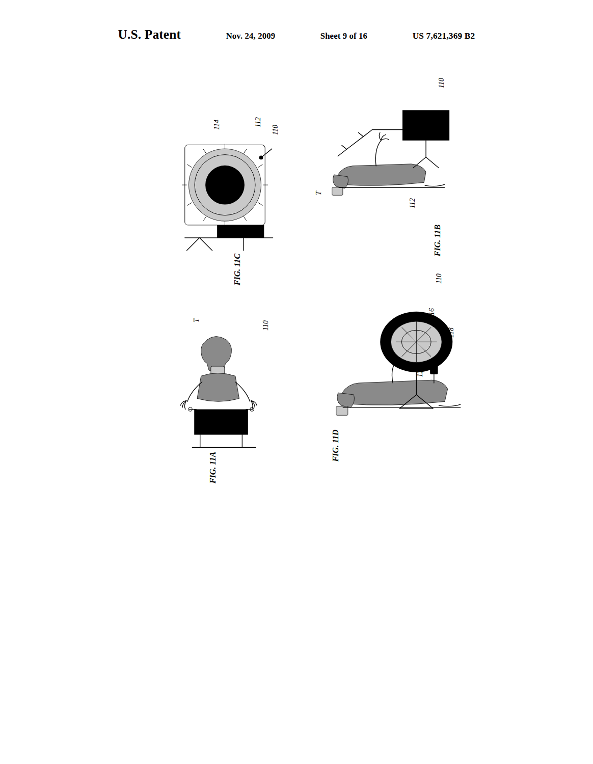U.S. Patent Nov. 24, 2009 Sheet 9 of 16 US 7,621,369 B2
T 110
FIG. 11A
T 110 112
FIG. 11B
114 112 110
FIG. 11C
110 116 118 120
FIG. 11D